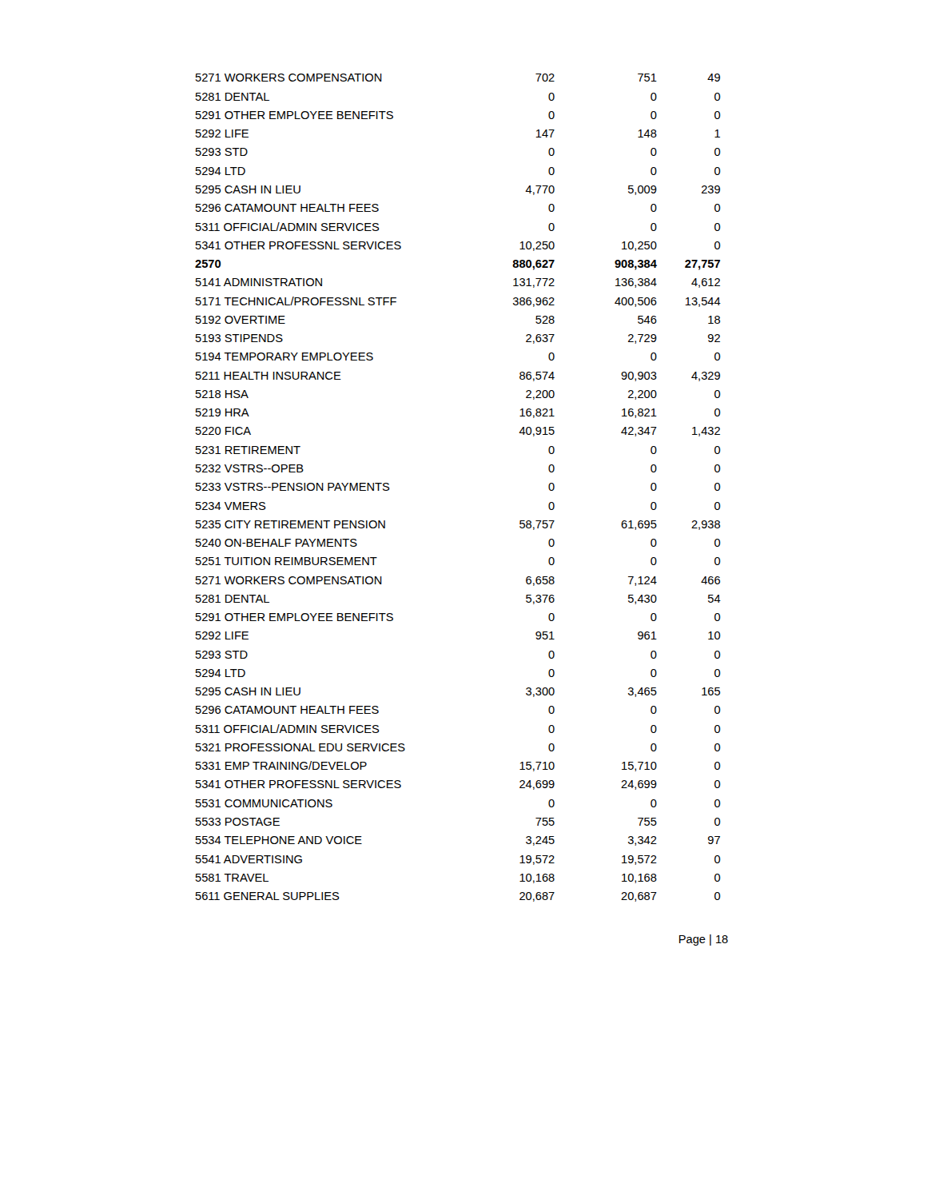| 5271 WORKERS COMPENSATION | 702 | 751 | 49 |
| 5281 DENTAL | 0 | 0 | 0 |
| 5291 OTHER EMPLOYEE BENEFITS | 0 | 0 | 0 |
| 5292 LIFE | 147 | 148 | 1 |
| 5293 STD | 0 | 0 | 0 |
| 5294 LTD | 0 | 0 | 0 |
| 5295 CASH IN LIEU | 4,770 | 5,009 | 239 |
| 5296 CATAMOUNT HEALTH FEES | 0 | 0 | 0 |
| 5311 OFFICIAL/ADMIN SERVICES | 0 | 0 | 0 |
| 5341 OTHER PROFESSNL SERVICES | 10,250 | 10,250 | 0 |
| 2570 | 880,627 | 908,384 | 27,757 |
| 5141 ADMINISTRATION | 131,772 | 136,384 | 4,612 |
| 5171 TECHNICAL/PROFESSNL STFF | 386,962 | 400,506 | 13,544 |
| 5192 OVERTIME | 528 | 546 | 18 |
| 5193 STIPENDS | 2,637 | 2,729 | 92 |
| 5194 TEMPORARY EMPLOYEES | 0 | 0 | 0 |
| 5211 HEALTH INSURANCE | 86,574 | 90,903 | 4,329 |
| 5218 HSA | 2,200 | 2,200 | 0 |
| 5219 HRA | 16,821 | 16,821 | 0 |
| 5220 FICA | 40,915 | 42,347 | 1,432 |
| 5231 RETIREMENT | 0 | 0 | 0 |
| 5232 VSTRS--OPEB | 0 | 0 | 0 |
| 5233 VSTRS--PENSION PAYMENTS | 0 | 0 | 0 |
| 5234 VMERS | 0 | 0 | 0 |
| 5235 CITY RETIREMENT PENSION | 58,757 | 61,695 | 2,938 |
| 5240 ON-BEHALF PAYMENTS | 0 | 0 | 0 |
| 5251 TUITION REIMBURSEMENT | 0 | 0 | 0 |
| 5271 WORKERS COMPENSATION | 6,658 | 7,124 | 466 |
| 5281 DENTAL | 5,376 | 5,430 | 54 |
| 5291 OTHER EMPLOYEE BENEFITS | 0 | 0 | 0 |
| 5292 LIFE | 951 | 961 | 10 |
| 5293 STD | 0 | 0 | 0 |
| 5294 LTD | 0 | 0 | 0 |
| 5295 CASH IN LIEU | 3,300 | 3,465 | 165 |
| 5296 CATAMOUNT HEALTH FEES | 0 | 0 | 0 |
| 5311 OFFICIAL/ADMIN SERVICES | 0 | 0 | 0 |
| 5321 PROFESSIONAL EDU SERVICES | 0 | 0 | 0 |
| 5331 EMP TRAINING/DEVELOP | 15,710 | 15,710 | 0 |
| 5341 OTHER PROFESSNL SERVICES | 24,699 | 24,699 | 0 |
| 5531 COMMUNICATIONS | 0 | 0 | 0 |
| 5533 POSTAGE | 755 | 755 | 0 |
| 5534 TELEPHONE AND VOICE | 3,245 | 3,342 | 97 |
| 5541 ADVERTISING | 19,572 | 19,572 | 0 |
| 5581 TRAVEL | 10,168 | 10,168 | 0 |
| 5611 GENERAL SUPPLIES | 20,687 | 20,687 | 0 |
Page | 18